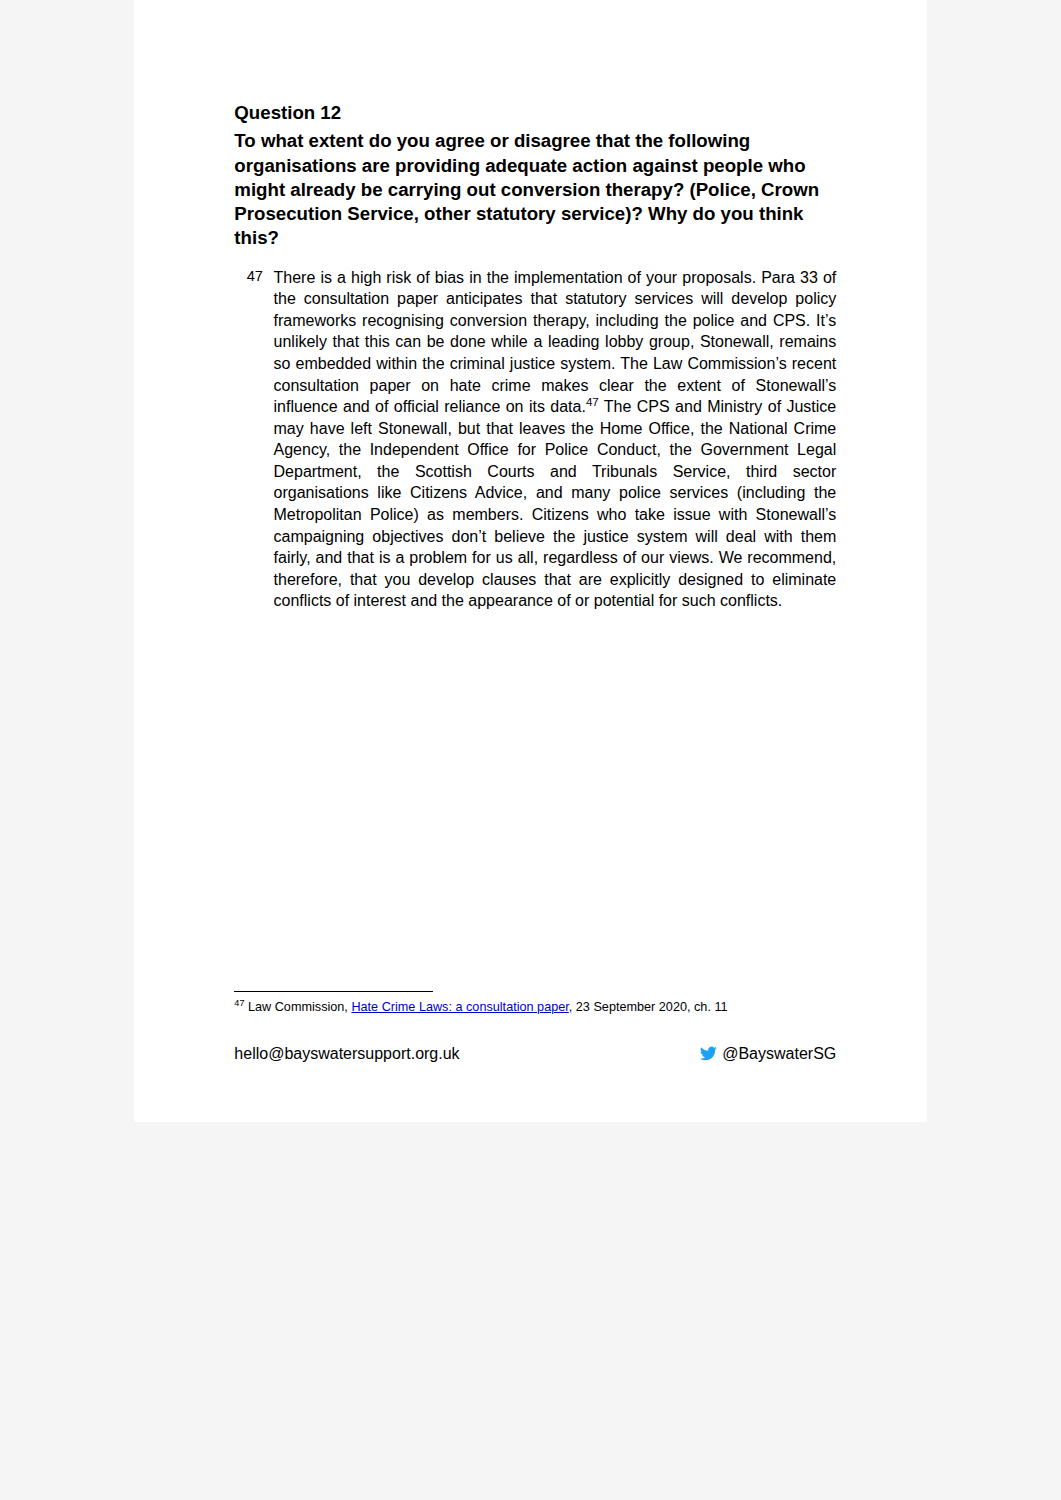Question 12
To what extent do you agree or disagree that the following organisations are providing adequate action against people who might already be carrying out conversion therapy? (Police, Crown Prosecution Service, other statutory service)? Why do you think this?
There is a high risk of bias in the implementation of your proposals. Para 33 of the consultation paper anticipates that statutory services will develop policy frameworks recognising conversion therapy, including the police and CPS. It’s unlikely that this can be done while a leading lobby group, Stonewall, remains so embedded within the criminal justice system. The Law Commission’s recent consultation paper on hate crime makes clear the extent of Stonewall’s influence and of official reliance on its data.47 The CPS and Ministry of Justice may have left Stonewall, but that leaves the Home Office, the National Crime Agency, the Independent Office for Police Conduct, the Government Legal Department, the Scottish Courts and Tribunals Service, third sector organisations like Citizens Advice, and many police services (including the Metropolitan Police) as members. Citizens who take issue with Stonewall’s campaigning objectives don’t believe the justice system will deal with them fairly, and that is a problem for us all, regardless of our views. We recommend, therefore, that you develop clauses that are explicitly designed to eliminate conflicts of interest and the appearance of or potential for such conflicts.
47 Law Commission, Hate Crime Laws: a consultation paper, 23 September 2020, ch. 11
hello@bayswatersupport.org.uk @BayswaterSG